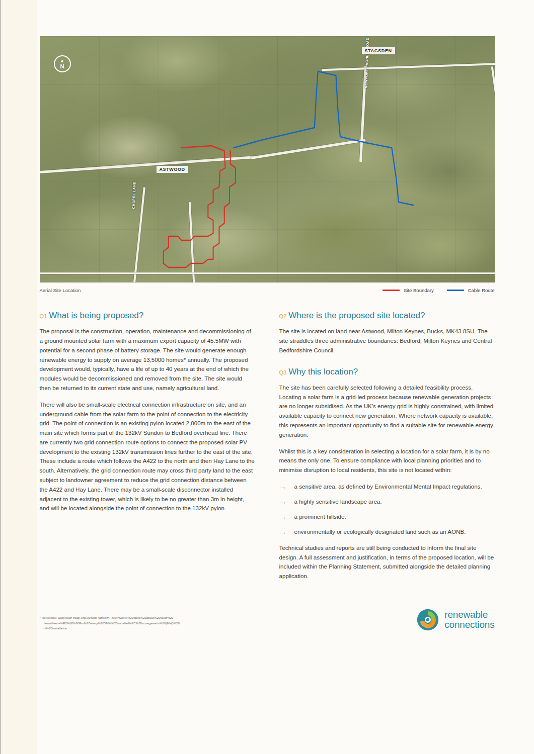NEWPORT PAGNELL ROAD CHAPEL LANE GROUND LANE STAGSDEN ASTWOOD
▲ N
Aerial Site Location
Site Boundary
Cable Route
Q1 What is being proposed?
The proposal is the construction, operation, maintenance and decommissioning of a ground mounted solar farm with a maximum export capacity of 45.5MW with potential for a second phase of battery storage. The site would generate enough renewable energy to supply on average 13,5000 homes* annually. The proposed development would, typically, have a life of up to 40 years at the end of which the modules would be decommissioned and removed from the site. The site would then be returned to its current state and use, namely agricultural land.
There will also be small-scale electrical connection infrastructure on site, and an underground cable from the solar farm to the point of connection to the electricity grid. The point of connection is an existing pylon located 2,000m to the east of the main site which forms part of the 132kV Sundon to Bedford overhead line. There are currently two grid connection route options to connect the proposed solar PV development to the existing 132kV transmission lines further to the east of the site. These include a route which follows the A422 to the north and then Hay Lane to the south. Alternatively, the grid connection route may cross third party land to the east subject to landowner agreement to reduce the grid connection distance between the A422 and Hay Lane. There may be a small-scale disconnector installed adjacent to the existing tower, which is likely to be no greater than 3m in height, and will be located alongside the point of connection to the 132kV pylon.
Q2 Where is the proposed site located?
The site is located on land near Astwood, Milton Keynes, Bucks, MK43 8SU. The site straddles three administrative boundaries: Bedford; Milton Keynes and Central Bedfordshire Council.
Q3 Why this location?
The site has been carefully selected following a detailed feasibility process. Locating a solar farm is a grid-led process because renewable generation projects are no longer subsidised. As the UK's energy grid is highly constrained, with limited available capacity to connect new generation. Where network capacity is available, this represents an important opportunity to find a suitable site for renewable energy generation.
Whilst this is a key consideration in selecting a location for a solar farm, it is by no means the only one. To ensure compliance with local planning priorities and to minimise disruption to local residents, this site is not located within:
a sensitive area, as defined by Environmental Mental Impact regulations.
a highly sensitive landscape area.
a prominent hillside.
environmentally or ecologically designated land such as an AONB.
Technical studies and reports are still being conducted to inform the final site design. A full assessment and justification, in terms of the proposed location, will be included within the Planning Statement, submitted alongside the detailed planning application.
*Reference: www.solar-trade.org.uk/solar-farms/#:~:text=Some%20facts%20about%20solar%20 farms&text=%E2%80%93For%20every%205MW%20installed%2C%20a,megawatts%20(MW)%20 of%20installation
renewable connections